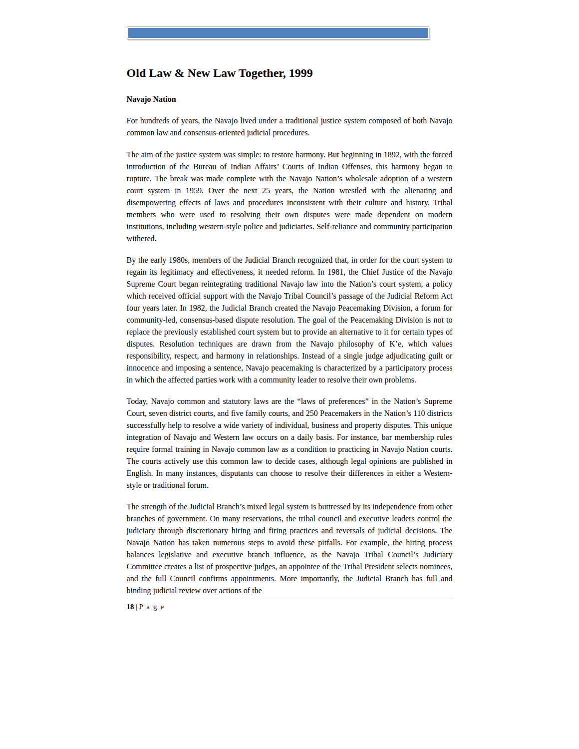Old Law & New Law Together, 1999
Navajo Nation
For hundreds of years, the Navajo lived under a traditional justice system composed of both Navajo common law and consensus-oriented judicial procedures.
The aim of the justice system was simple: to restore harmony. But beginning in 1892, with the forced introduction of the Bureau of Indian Affairs’ Courts of Indian Offenses, this harmony began to rupture. The break was made complete with the Navajo Nation’s wholesale adoption of a western court system in 1959. Over the next 25 years, the Nation wrestled with the alienating and disempowering effects of laws and procedures inconsistent with their culture and history. Tribal members who were used to resolving their own disputes were made dependent on modern institutions, including western-style police and judiciaries. Self-reliance and community participation withered.
By the early 1980s, members of the Judicial Branch recognized that, in order for the court system to regain its legitimacy and effectiveness, it needed reform. In 1981, the Chief Justice of the Navajo Supreme Court began reintegrating traditional Navajo law into the Nation’s court system, a policy which received official support with the Navajo Tribal Council’s passage of the Judicial Reform Act four years later. In 1982, the Judicial Branch created the Navajo Peacemaking Division, a forum for community-led, consensus-based dispute resolution. The goal of the Peacemaking Division is not to replace the previously established court system but to provide an alternative to it for certain types of disputes. Resolution techniques are drawn from the Navajo philosophy of K’e, which values responsibility, respect, and harmony in relationships. Instead of a single judge adjudicating guilt or innocence and imposing a sentence, Navajo peacemaking is characterized by a participatory process in which the affected parties work with a community leader to resolve their own problems.
Today, Navajo common and statutory laws are the “laws of preferences” in the Nation’s Supreme Court, seven district courts, and five family courts, and 250 Peacemakers in the Nation’s 110 districts successfully help to resolve a wide variety of individual, business and property disputes. This unique integration of Navajo and Western law occurs on a daily basis. For instance, bar membership rules require formal training in Navajo common law as a condition to practicing in Navajo Nation courts. The courts actively use this common law to decide cases, although legal opinions are published in English. In many instances, disputants can choose to resolve their differences in either a Western-style or traditional forum.
The strength of the Judicial Branch’s mixed legal system is buttressed by its independence from other branches of government. On many reservations, the tribal council and executive leaders control the judiciary through discretionary hiring and firing practices and reversals of judicial decisions. The Navajo Nation has taken numerous steps to avoid these pitfalls. For example, the hiring process balances legislative and executive branch influence, as the Navajo Tribal Council’s Judiciary Committee creates a list of prospective judges, an appointee of the Tribal President selects nominees, and the full Council confirms appointments. More importantly, the Judicial Branch has full and binding judicial review over actions of the
18 | P a g e